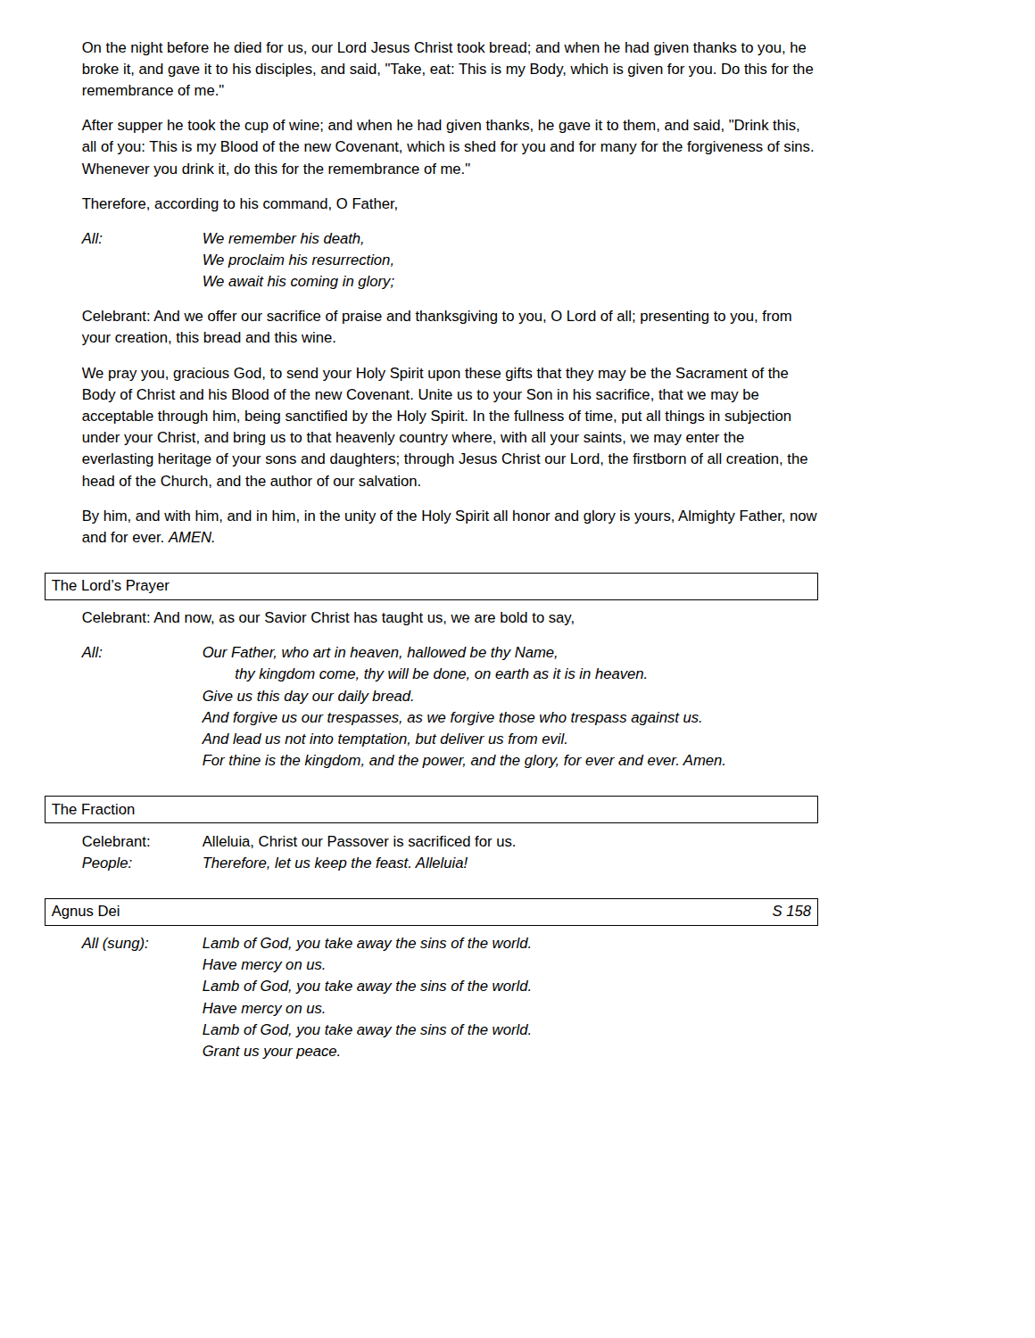On the night before he died for us, our Lord Jesus Christ took bread; and when he had given thanks to you, he broke it, and gave it to his disciples, and said, "Take, eat: This is my Body, which is given for you. Do this for the remembrance of me."
After supper he took the cup of wine; and when he had given thanks, he gave it to them, and said, "Drink this, all of you: This is my Blood of the new Covenant, which is shed for you and for many for the forgiveness of sins. Whenever you drink it, do this for the remembrance of me."
Therefore, according to his command, O Father,
| All: | We remember his death, We proclaim his resurrection, We await his coming in glory; |
Celebrant: And we offer our sacrifice of praise and thanksgiving to you, O Lord of all; presenting to you, from your creation, this bread and this wine.
We pray you, gracious God, to send your Holy Spirit upon these gifts that they may be the Sacrament of the Body of Christ and his Blood of the new Covenant. Unite us to your Son in his sacrifice, that we may be acceptable through him, being sanctified by the Holy Spirit. In the fullness of time, put all things in subjection under your Christ, and bring us to that heavenly country where, with all your saints, we may enter the everlasting heritage of your sons and daughters; through Jesus Christ our Lord, the firstborn of all creation, the head of the Church, and the author of our salvation.
By him, and with him, and in him, in the unity of the Holy Spirit all honor and glory is yours, Almighty Father, now and for ever. AMEN.
The Lord’s Prayer
Celebrant: And now, as our Savior Christ has taught us, we are bold to say,
| All: | Our Father, who art in heaven, hallowed be thy Name, thy kingdom come, thy will be done, on earth as it is in heaven. Give us this day our daily bread. And forgive us our trespasses, as we forgive those who trespass against us. And lead us not into temptation, but deliver us from evil. For thine is the kingdom, and the power, and the glory, for ever and ever. Amen. |
The Fraction
| Celebrant: | Alleluia, Christ our Passover is sacrificed for us. |
| People: | Therefore, let us keep the feast. Alleluia! |
Agnus Dei S 158
| All (sung): | Lamb of God, you take away the sins of the world. Have mercy on us. Lamb of God, you take away the sins of the world. Have mercy on us. Lamb of God, you take away the sins of the world. Grant us your peace. |